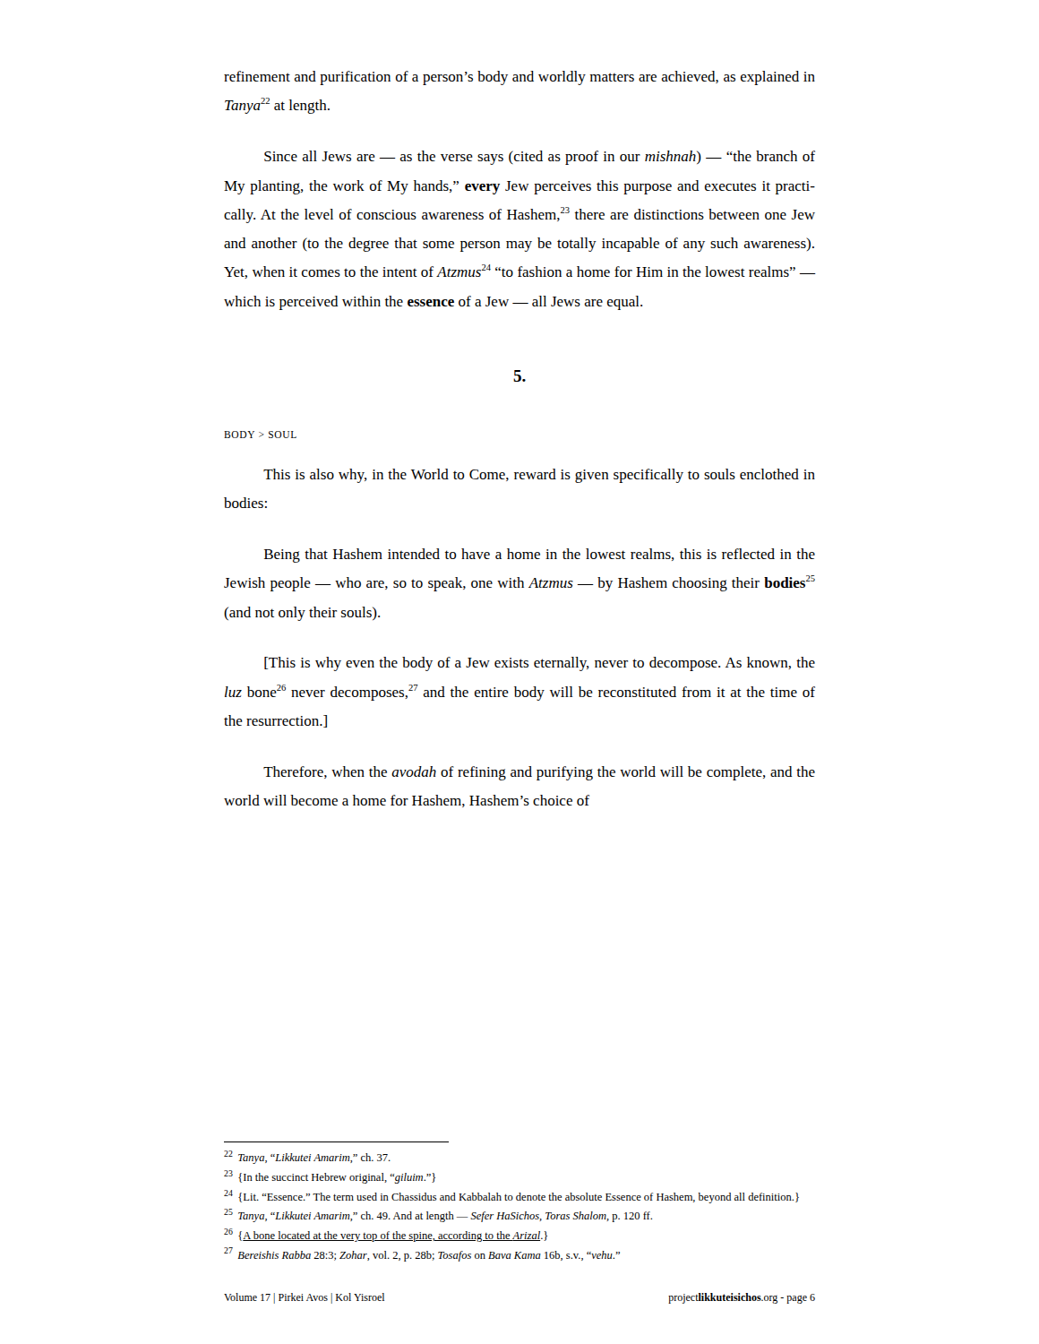refinement and purification of a person’s body and worldly matters are achieved, as explained in Tanya22 at length.
Since all Jews are — as the verse says (cited as proof in our mishnah) — “the branch of My planting, the work of My hands,” every Jew perceives this purpose and executes it practically. At the level of conscious awareness of Hashem,23 there are distinctions between one Jew and another (to the degree that some person may be totally incapable of any such awareness). Yet, when it comes to the intent of Atzmus24 “to fashion a home for Him in the lowest realms” — which is perceived within the essence of a Jew — all Jews are equal.
5.
Body > Soul
This is also why, in the World to Come, reward is given specifically to souls enclothed in bodies:
Being that Hashem intended to have a home in the lowest realms, this is reflected in the Jewish people — who are, so to speak, one with Atzmus — by Hashem choosing their bodies25 (and not only their souls).
[This is why even the body of a Jew exists eternally, never to decompose. As known, the luz bone26 never decomposes,27 and the entire body will be reconstituted from it at the time of the resurrection.]
Therefore, when the avodah of refining and purifying the world will be complete, and the world will become a home for Hashem, Hashem’s choice of
22 Tanya, “Likkutei Amarim,” ch. 37.
23 {In the succinct Hebrew original, “giluim.”}
24 {Lit. “Essence.” The term used in Chassidus and Kabbalah to denote the absolute Essence of Hashem, beyond all definition.}
25 Tanya, “Likkutei Amarim,” ch. 49. And at length — Sefer HaSichos, Toras Shalom, p. 120 ff.
26 {A bone located at the very top of the spine, according to the Arizal.}
27 Bereishis Rabba 28:3; Zohar, vol. 2, p. 28b; Tosafos on Bava Kama 16b, s.v., “vehu.”
Volume 17 | Pirkei Avos | Kol Yisroel
projectlikkuteisichos.org - page 6